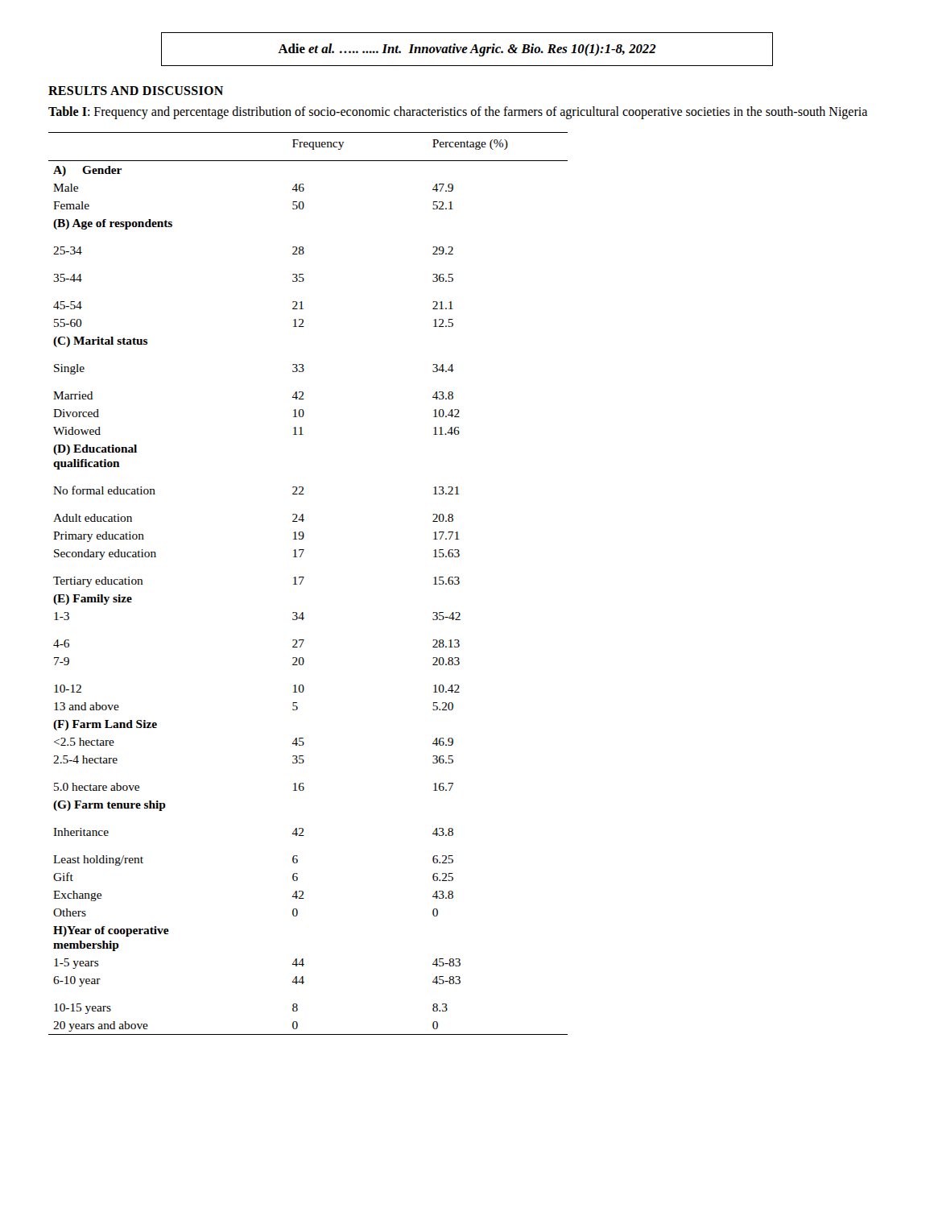Adie et al. ….. ..... Int. Innovative Agric. & Bio. Res 10(1):1-8, 2022
RESULTS AND DISCUSSION
Table I: Frequency and percentage distribution of socio-economic characteristics of the farmers of agricultural cooperative societies in the south-south Nigeria
| | Frequency | Percentage (%) |
| --- | --- | --- |
| A) Gender | | |
| Male | 46 | 47.9 |
| Female | 50 | 52.1 |
| (B) Age of respondents | | |
| 25-34 | 28 | 29.2 |
| 35-44 | 35 | 36.5 |
| 45-54 | 21 | 21.1 |
| 55-60 | 12 | 12.5 |
| (C) Marital status | | |
| Single | 33 | 34.4 |
| Married | 42 | 43.8 |
| Divorced | 10 | 10.42 |
| Widowed | 11 | 11.46 |
| (D) Educational qualification | | |
| No formal education | 22 | 13.21 |
| Adult education | 24 | 20.8 |
| Primary education | 19 | 17.71 |
| Secondary education | 17 | 15.63 |
| Tertiary education | 17 | 15.63 |
| (E) Family size | | |
| 1-3 | 34 | 35-42 |
| 4-6 | 27 | 28.13 |
| 7-9 | 20 | 20.83 |
| 10-12 | 10 | 10.42 |
| 13 and above | 5 | 5.20 |
| (F) Farm Land Size | | |
| <2.5 hectare | 45 | 46.9 |
| 2.5-4 hectare | 35 | 36.5 |
| 5.0 hectare above | 16 | 16.7 |
| (G) Farm tenure ship | | |
| Inheritance | 42 | 43.8 |
| Least holding/rent | 6 | 6.25 |
| Gift | 6 | 6.25 |
| Exchange | 42 | 43.8 |
| Others | 0 | 0 |
| H)Year of cooperative membership | | |
| 1-5 years | 44 | 45-83 |
| 6-10 year | 44 | 45-83 |
| 10-15 years | 8 | 8.3 |
| 20 years and above | 0 | 0 |